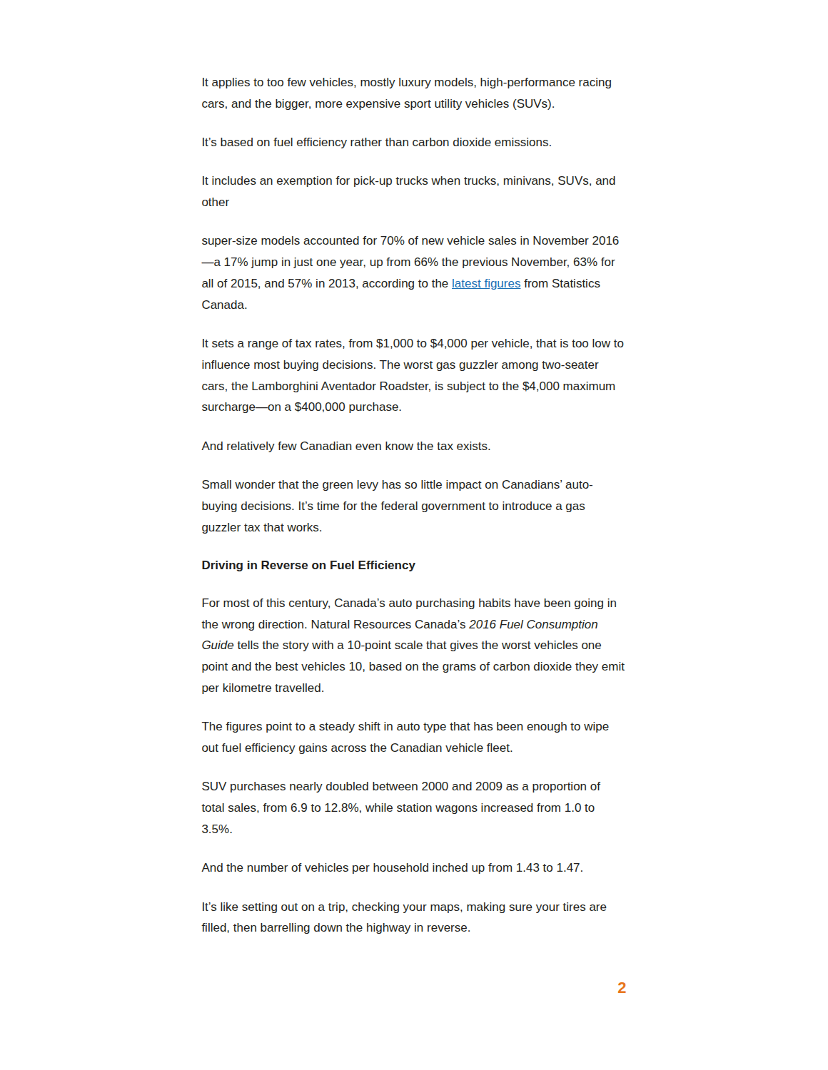It applies to too few vehicles, mostly luxury models, high-performance racing cars, and the bigger, more expensive sport utility vehicles (SUVs).
It’s based on fuel efficiency rather than carbon dioxide emissions.
It includes an exemption for pick-up trucks when trucks, minivans, SUVs, and other
super-size models accounted for 70% of new vehicle sales in November 2016—a 17% jump in just one year, up from 66% the previous November, 63% for all of 2015, and 57% in 2013, according to the latest figures from Statistics Canada.
It sets a range of tax rates, from $1,000 to $4,000 per vehicle, that is too low to influence most buying decisions. The worst gas guzzler among two-seater cars, the Lamborghini Aventador Roadster, is subject to the $4,000 maximum surcharge—on a $400,000 purchase.
And relatively few Canadian even know the tax exists.
Small wonder that the green levy has so little impact on Canadians’ auto-buying decisions. It’s time for the federal government to introduce a gas guzzler tax that works.
Driving in Reverse on Fuel Efficiency
For most of this century, Canada’s auto purchasing habits have been going in the wrong direction. Natural Resources Canada’s 2016 Fuel Consumption Guide tells the story with a 10-point scale that gives the worst vehicles one point and the best vehicles 10, based on the grams of carbon dioxide they emit per kilometre travelled.
The figures point to a steady shift in auto type that has been enough to wipe out fuel efficiency gains across the Canadian vehicle fleet.
SUV purchases nearly doubled between 2000 and 2009 as a proportion of total sales, from 6.9 to 12.8%, while station wagons increased from 1.0 to 3.5%.
And the number of vehicles per household inched up from 1.43 to 1.47.
It’s like setting out on a trip, checking your maps, making sure your tires are filled, then barrelling down the highway in reverse.
2